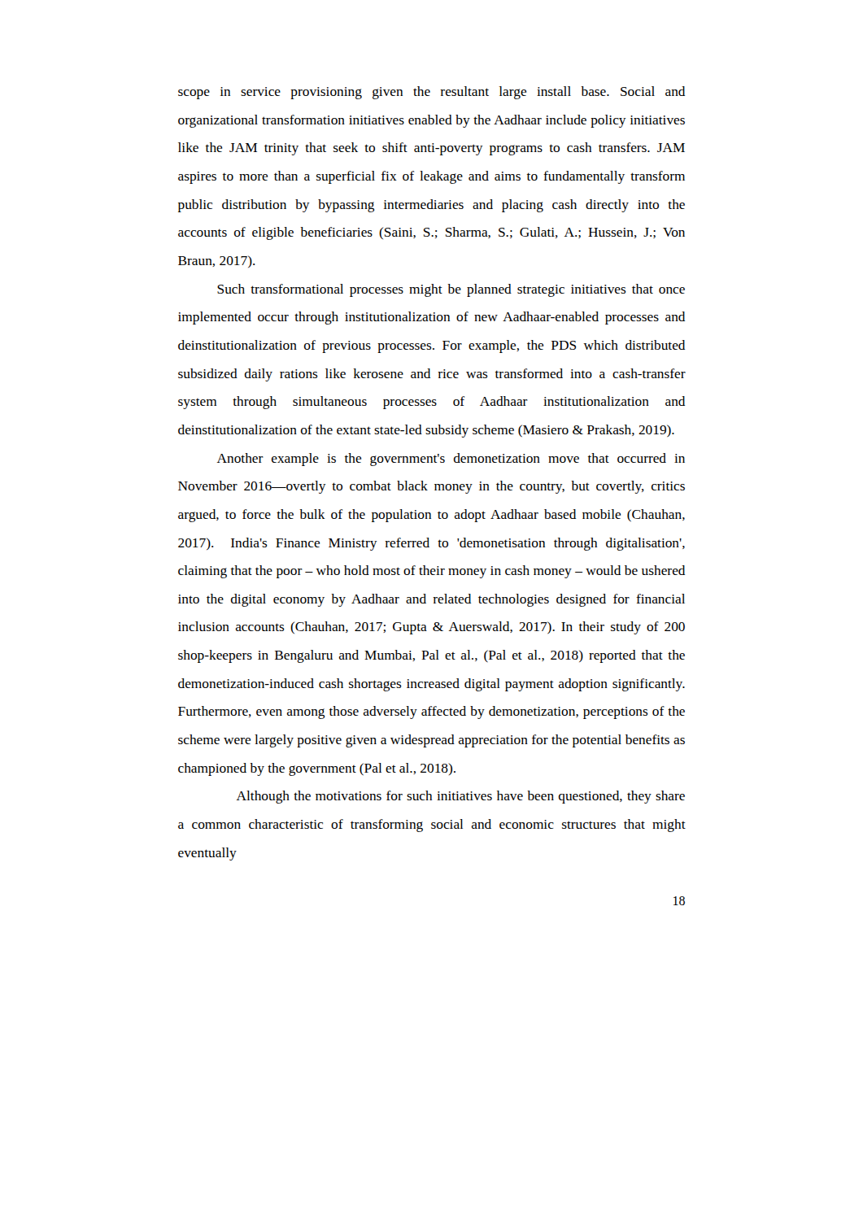scope in service provisioning given the resultant large install base. Social and organizational transformation initiatives enabled by the Aadhaar include policy initiatives like the JAM trinity that seek to shift anti-poverty programs to cash transfers. JAM aspires to more than a superficial fix of leakage and aims to fundamentally transform public distribution by bypassing intermediaries and placing cash directly into the accounts of eligible beneficiaries (Saini, S.; Sharma, S.; Gulati, A.; Hussein, J.; Von Braun, 2017).
Such transformational processes might be planned strategic initiatives that once implemented occur through institutionalization of new Aadhaar-enabled processes and deinstitutionalization of previous processes. For example, the PDS which distributed subsidized daily rations like kerosene and rice was transformed into a cash-transfer system through simultaneous processes of Aadhaar institutionalization and deinstitutionalization of the extant state-led subsidy scheme (Masiero & Prakash, 2019).
Another example is the government's demonetization move that occurred in November 2016—overtly to combat black money in the country, but covertly, critics argued, to force the bulk of the population to adopt Aadhaar based mobile (Chauhan, 2017). India's Finance Ministry referred to 'demonetisation through digitalisation', claiming that the poor – who hold most of their money in cash money – would be ushered into the digital economy by Aadhaar and related technologies designed for financial inclusion accounts (Chauhan, 2017; Gupta & Auerswald, 2017). In their study of 200 shop-keepers in Bengaluru and Mumbai, Pal et al., (Pal et al., 2018) reported that the demonetization-induced cash shortages increased digital payment adoption significantly. Furthermore, even among those adversely affected by demonetization, perceptions of the scheme were largely positive given a widespread appreciation for the potential benefits as championed by the government (Pal et al., 2018).
Although the motivations for such initiatives have been questioned, they share a common characteristic of transforming social and economic structures that might eventually
18